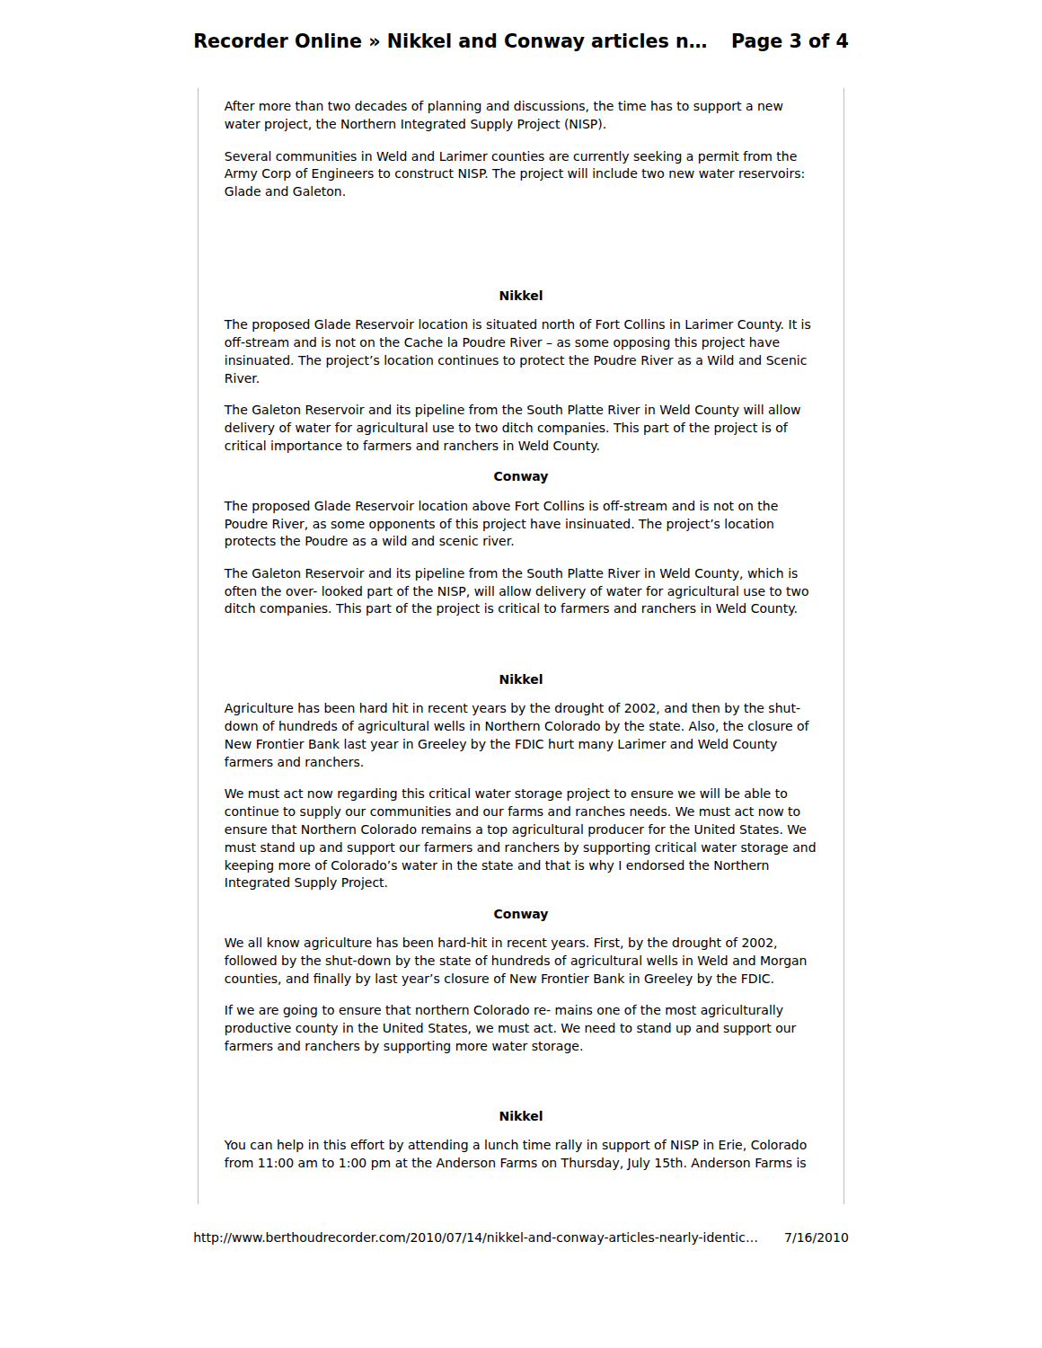Recorder Online » Nikkel and Conway articles nearly identical » Print Page 3 of 4
After more than two decades of planning and discussions, the time has to support a new water project, the Northern Integrated Supply Project (NISP).
Several communities in Weld and Larimer counties are currently seeking a permit from the Army Corp of Engineers to construct NISP. The project will include two new water reservoirs: Glade and Galeton.
Nikkel
The proposed Glade Reservoir location is situated north of Fort Collins in Larimer County. It is off-stream and is not on the Cache la Poudre River – as some opposing this project have insinuated. The project’s location continues to protect the Poudre River as a Wild and Scenic River.
The Galeton Reservoir and its pipeline from the South Platte River in Weld County will allow delivery of water for agricultural use to two ditch companies. This part of the project is of critical importance to farmers and ranchers in Weld County.
Conway
The proposed Glade Reservoir location above Fort Collins is off-stream and is not on the Poudre River, as some opponents of this project have insinuated. The project’s location protects the Poudre as a wild and scenic river.
The Galeton Reservoir and its pipeline from the South Platte River in Weld County, which is often the over- looked part of the NISP, will allow delivery of water for agricultural use to two ditch companies. This part of the project is critical to farmers and ranchers in Weld County.
Nikkel
Agriculture has been hard hit in recent years by the drought of 2002, and then by the shut-down of hundreds of agricultural wells in Northern Colorado by the state. Also, the closure of New Frontier Bank last year in Greeley by the FDIC hurt many Larimer and Weld County farmers and ranchers.
We must act now regarding this critical water storage project to ensure we will be able to continue to supply our communities and our farms and ranches needs. We must act now to ensure that Northern Colorado remains a top agricultural producer for the United States. We must stand up and support our farmers and ranchers by supporting critical water storage and keeping more of Colorado’s water in the state and that is why I endorsed the Northern Integrated Supply Project.
Conway
We all know agriculture has been hard-hit in recent years. First, by the drought of 2002, followed by the shut-down by the state of hundreds of agricultural wells in Weld and Morgan counties, and finally by last year’s closure of New Frontier Bank in Greeley by the FDIC.
If we are going to ensure that northern Colorado re- mains one of the most agriculturally productive county in the United States, we must act. We need to stand up and support our farmers and ranchers by supporting more water storage.
Nikkel
You can help in this effort by attending a lunch time rally in support of NISP in Erie, Colorado from 11:00 am to 1:00 pm at the Anderson Farms on Thursday, July 15th. Anderson Farms is
http://www.berthoudrecorder.com/2010/07/14/nikkel-and-conway-articles-nearly-identical... 7/16/2010